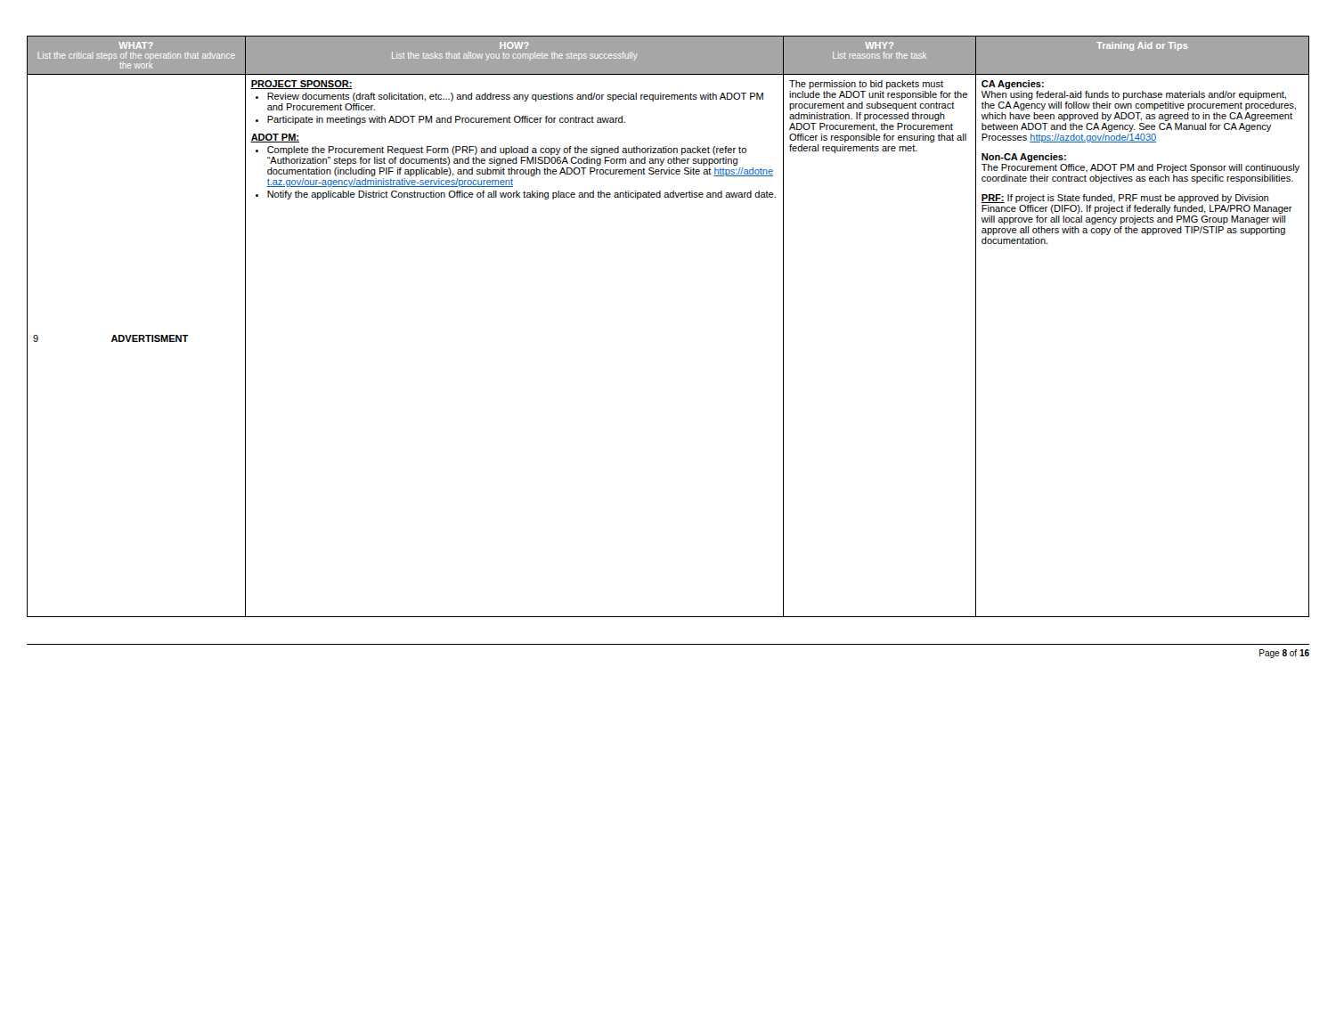| WHAT? List the critical steps of the operation that advance the work | HOW? List the tasks that allow you to complete the steps successfully | WHY? List reasons for the task | Training Aid or Tips |
| --- | --- | --- | --- |
| 9 ADVERTISMENT | PROJECT SPONSOR: Review documents (draft solicitation, etc...) and address any questions and/or special requirements with ADOT PM and Procurement Officer. Participate in meetings with ADOT PM and Procurement Officer for contract award. ADOT PM: Complete the Procurement Request Form (PRF) and upload a copy of the signed authorization packet (refer to “Authorization” steps for list of documents) and the signed FMISD06A Coding Form and any other supporting documentation (including PIF if applicable), and submit through the ADOT Procurement Service Site at https://adotnet.az.gov/our-agency/administrative-services/procurement Notify the applicable District Construction Office of all work taking place and the anticipated advertise and award date. | The permission to bid packets must include the ADOT unit responsible for the procurement and subsequent contract administration. If processed through ADOT Procurement, the Procurement Officer is responsible for ensuring that all federal requirements are met. | CA Agencies: When using federal-aid funds to purchase materials and/or equipment, the CA Agency will follow their own competitive procurement procedures, which have been approved by ADOT, as agreed to in the CA Agreement between ADOT and the CA Agency. See CA Manual for CA Agency Processes https://azdot.gov/node/14030 Non-CA Agencies: The Procurement Office, ADOT PM and Project Sponsor will continuously coordinate their contract objectives as each has specific responsibilities. PRF: If project is State funded, PRF must be approved by Division Finance Officer (DIFO). If project if federally funded, LPA/PRO Manager will approve for all local agency projects and PMG Group Manager will approve all others with a copy of the approved TIP/STIP as supporting documentation. |
Page 8 of 16